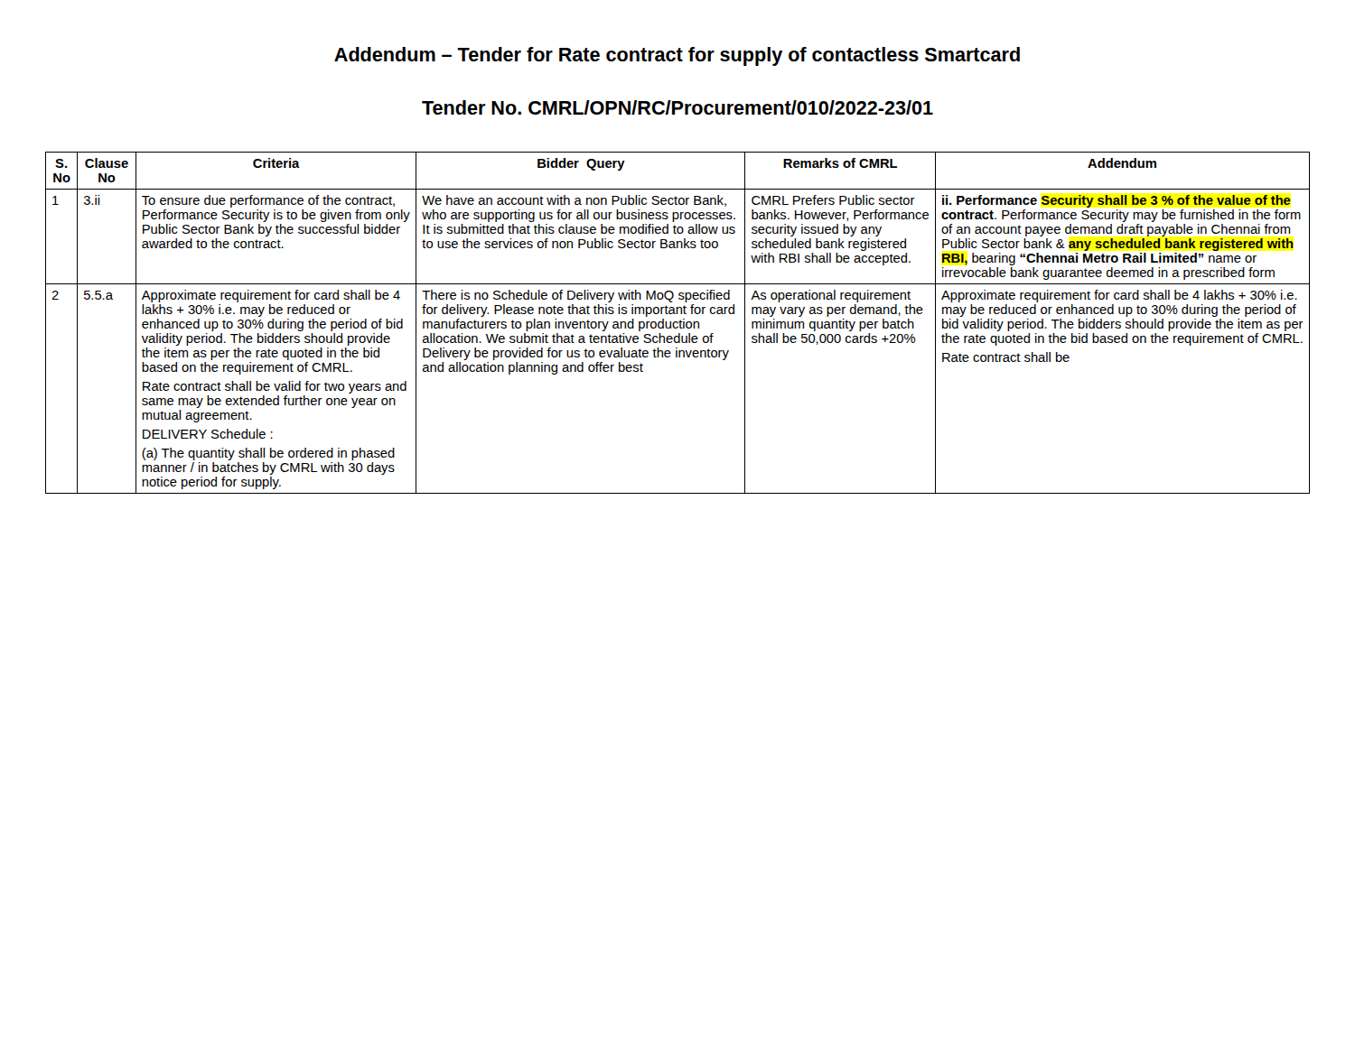Addendum – Tender for Rate contract for supply of contactless Smartcard Tender No. CMRL/OPN/RC/Procurement/010/2022-23/01
| S. No | Clause No | Criteria | Bidder Query | Remarks of CMRL | Addendum |
| --- | --- | --- | --- | --- | --- |
| 1 | 3.ii | To ensure due performance of the contract, Performance Security is to be given from only Public Sector Bank by the successful bidder awarded to the contract. | We have an account with a non Public Sector Bank, who are supporting us for all our business processes. It is submitted that this clause be modified to allow us to use the services of non Public Sector Banks too | CMRL Prefers Public sector banks. However, Performance security issued by any scheduled bank registered with RBI shall be accepted. | ii. Performance Security shall be 3 % of the value of the contract . Performance Security may be furnished in the form of an account payee demand draft payable in Chennai from Public Sector bank & any scheduled bank registered with RBI, bearing “Chennai Metro Rail Limited” name or irrevocable bank guarantee deemed in a prescribed form |
| 2 | 5.5.a | Approximate requirement for card shall be 4 lakhs + 30% i.e. may be reduced or enhanced up to 30% during the period of bid validity period. The bidders should provide the item as per the rate quoted in the bid based on the requirement of CMRL. Rate contract shall be valid for two years and same may be extended further one year on mutual agreement. DELIVERY Schedule : (a) The quantity shall be ordered in phased manner / in batches by CMRL with 30 days notice period for supply. | There is no Schedule of Delivery with MoQ specified for delivery. Please note that this is important for card manufacturers to plan inventory and production allocation. We submit that a tentative Schedule of Delivery be provided for us to evaluate the inventory and allocation planning and offer best | As operational requirement may vary as per demand, the minimum quantity per batch shall be 50,000 cards + 20% | Approximate requirement for card shall be 4 lakhs + 30% i.e. may be reduced or enhanced up to 30% during the period of bid validity period. The bidders should provide the item as per the rate quoted in the bid based on the requirement of CMRL. Rate contract shall be |